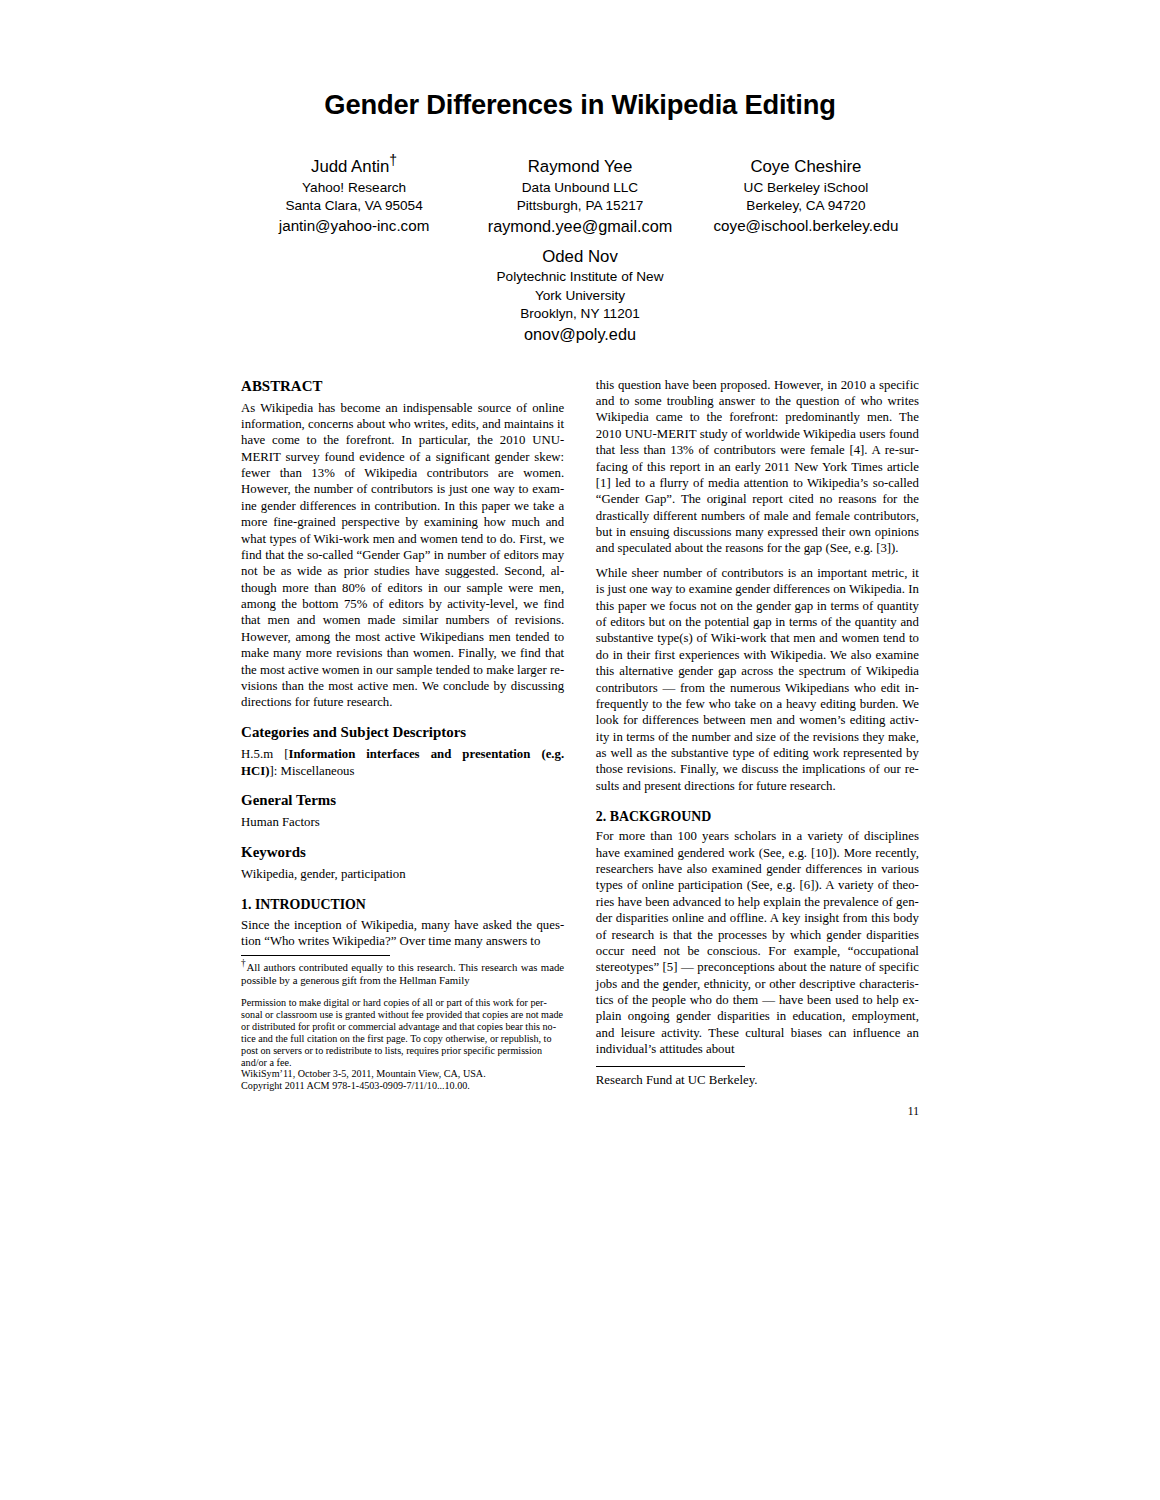Gender Differences in Wikipedia Editing
| Judd Antin † Yahoo! Research Santa Clara, VA 95054 jantin@yahoo-inc.com | Raymond Yee Data Unbound LLC Pittsburgh, PA 15217 raymond.yee@gmail.com | Coye Cheshire UC Berkeley iSchool Berkeley, CA 94720 coye@ischool.berkeley.edu |
| Oded Nov Polytechnic Institute of New York University Brooklyn, NY 11201 onov@poly.edu |
ABSTRACT
As Wikipedia has become an indispensable source of online information, concerns about who writes, edits, and maintains it have come to the forefront. In particular, the 2010 UNU-MERIT survey found evidence of a significant gender skew: fewer than 13% of Wikipedia contributors are women. However, the number of contributors is just one way to examine gender differences in contribution. In this paper we take a more fine-grained perspective by examining how much and what types of Wiki-work men and women tend to do. First, we find that the so-called “Gender Gap” in number of editors may not be as wide as prior studies have suggested. Second, although more than 80% of editors in our sample were men, among the bottom 75% of editors by activity-level, we find that men and women made similar numbers of revisions. However, among the most active Wikipedians men tended to make many more revisions than women. Finally, we find that the most active women in our sample tended to make larger revisions than the most active men. We conclude by discussing directions for future research.
Categories and Subject Descriptors
H.5.m [Information interfaces and presentation (e.g. HCI)]: Miscellaneous
General Terms
Human Factors
Keywords
Wikipedia, gender, participation
1. INTRODUCTION
Since the inception of Wikipedia, many have asked the question “Who writes Wikipedia?” Over time many answers to
†All authors contributed equally to this research. This research was made possible by a generous gift from the Hellman Family
Permission to make digital or hard copies of all or part of this work for personal or classroom use is granted without fee provided that copies are not made or distributed for profit or commercial advantage and that copies bear this notice and the full citation on the first page. To copy otherwise, or republish, to post on servers or to redistribute to lists, requires prior specific permission and/or a fee.
WikiSym’11, October 3-5, 2011, Mountain View, CA, USA.
Copyright 2011 ACM 978-1-4503-0909-7/11/10...10.00.
this question have been proposed. However, in 2010 a specific and to some troubling answer to the question of who writes Wikipedia came to the forefront: predominantly men. The 2010 UNU-MERIT study of worldwide Wikipedia users found that less than 13% of contributors were female [4]. A re-surfacing of this report in an early 2011 New York Times article [1] led to a flurry of media attention to Wikipedia’s so-called “Gender Gap”. The original report cited no reasons for the drastically different numbers of male and female contributors, but in ensuing discussions many expressed their own opinions and speculated about the reasons for the gap (See, e.g. [3]).
While sheer number of contributors is an important metric, it is just one way to examine gender differences on Wikipedia. In this paper we focus not on the gender gap in terms of quantity of editors but on the potential gap in terms of the quantity and substantive type(s) of Wiki-work that men and women tend to do in their first experiences with Wikipedia. We also examine this alternative gender gap across the spectrum of Wikipedia contributors — from the numerous Wikipedians who edit infrequently to the few who take on a heavy editing burden. We look for differences between men and women’s editing activity in terms of the number and size of the revisions they make, as well as the substantive type of editing work represented by those revisions. Finally, we discuss the implications of our results and present directions for future research.
2. BACKGROUND
For more than 100 years scholars in a variety of disciplines have examined gendered work (See, e.g. [10]). More recently, researchers have also examined gender differences in various types of online participation (See, e.g. [6]). A variety of theories have been advanced to help explain the prevalence of gender disparities online and offline. A key insight from this body of research is that the processes by which gender disparities occur need not be conscious. For example, “occupational stereotypes” [5] — preconceptions about the nature of specific jobs and the gender, ethnicity, or other descriptive characteristics of the people who do them — have been used to help explain ongoing gender disparities in education, employment, and leisure activity. These cultural biases can influence an individual’s attitudes about
Research Fund at UC Berkeley.
11